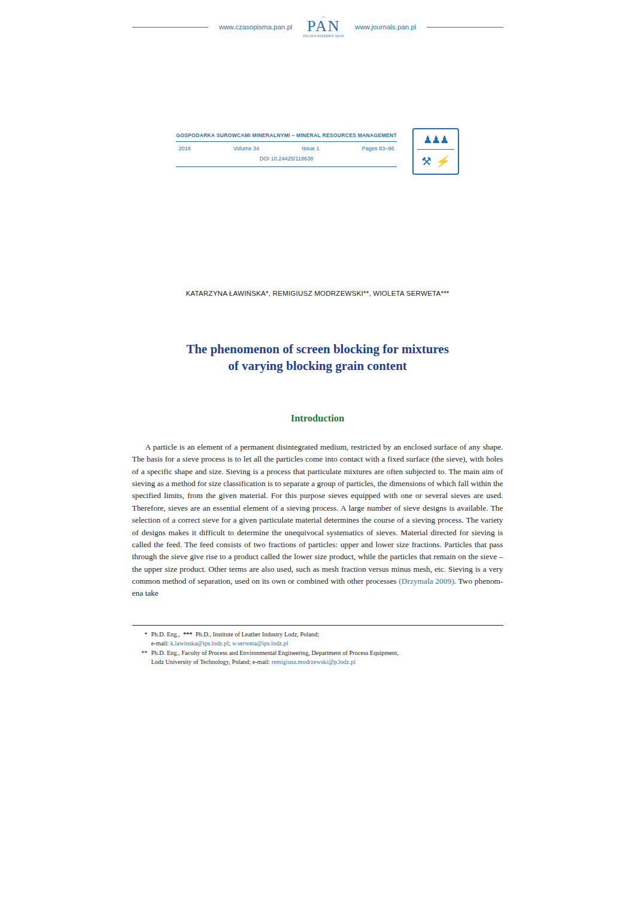www.czasopisma.pan.pl
⌒ PAN POLSKA AKADEMIA NAUK
www.journals.pan.pl
GOSPODARKA SUROWCAMI MINERALNYMI – MINERAL RESOURCES MANAGEMENT
2018 Volume 34 Issue 1 Pages 83–96
DOI 10.24425/118638
♟♟♟
⚒⚡
KATARZYNA ŁAWIŃSKA*, REMIGIUSZ MODRZEWSKI**, WIOLETA SERWETA***
The phenomenon of screen blocking for mixtures
of varying blocking grain content
Introduction
A particle is an element of a permanent disintegrated medium, restricted by an enclosed surface of any shape. The basis for a sieve process is to let all the particles come into contact with a fixed surface (the sieve), with holes of a specific shape and size. Sieving is a process that particulate mixtures are often subjected to. The main aim of sieving as a method for size classification is to separate a group of particles, the dimensions of which fall within the specified limits, from the given material. For this purpose sieves equipped with one or several sieves are used. Therefore, sieves are an essential element of a sieving process. A large number of sieve designs is available. The selection of a correct sieve for a given particulate material determines the course of a sieving process. The variety of designs makes it difficult to determine the unequivocal systematics of sieves. Material directed for sieving is called the feed. The feed consists of two fractions of particles: upper and lower size fractions. Particles that pass through the sieve give rise to a product called the lower size product, while the particles that remain on the sieve – the upper size product. Other terms are also used, such as mesh fraction versus minus mesh, etc. Sieving is a very common method of separation, used on its own or combined with other processes (Drzymala 2009). Two phenomena take
* Ph.D. Eng., *** Ph.D., Institute of Leather Industry Lodz, Poland;
e-mail: k.lawinska@ips.lodz.pl; w.serweta@ips.lodz.pl
** Ph.D. Eng., Faculty of Process and Environmental Engineering, Department of Process Equipment,
Lodz University of Technology, Poland; e-mail: remigiusz.modrzewski@p.lodz.pl